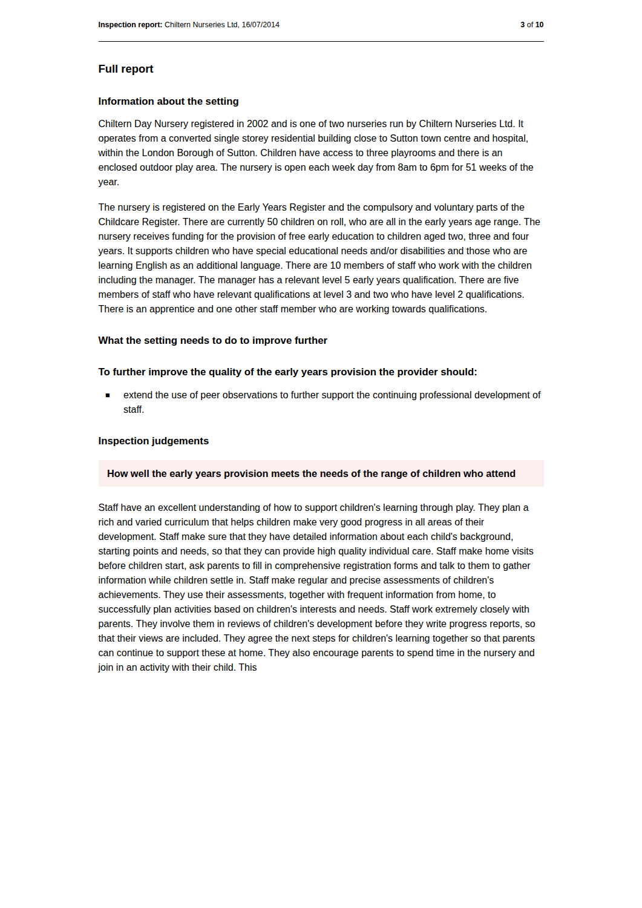Inspection report: Chiltern Nurseries Ltd, 16/07/2014
3 of 10
Full report
Information about the setting
Chiltern Day Nursery registered in 2002 and is one of two nurseries run by Chiltern Nurseries Ltd. It operates from a converted single storey residential building close to Sutton town centre and hospital, within the London Borough of Sutton. Children have access to three playrooms and there is an enclosed outdoor play area. The nursery is open each week day from 8am to 6pm for 51 weeks of the year.
The nursery is registered on the Early Years Register and the compulsory and voluntary parts of the Childcare Register. There are currently 50 children on roll, who are all in the early years age range. The nursery receives funding for the provision of free early education to children aged two, three and four years. It supports children who have special educational needs and/or disabilities and those who are learning English as an additional language. There are 10 members of staff who work with the children including the manager. The manager has a relevant level 5 early years qualification. There are five members of staff who have relevant qualifications at level 3 and two who have level 2 qualifications. There is an apprentice and one other staff member who are working towards qualifications.
What the setting needs to do to improve further
To further improve the quality of the early years provision the provider should:
extend the use of peer observations to further support the continuing professional development of staff.
Inspection judgements
How well the early years provision meets the needs of the range of children who attend
Staff have an excellent understanding of how to support children's learning through play. They plan a rich and varied curriculum that helps children make very good progress in all areas of their development. Staff make sure that they have detailed information about each child's background, starting points and needs, so that they can provide high quality individual care. Staff make home visits before children start, ask parents to fill in comprehensive registration forms and talk to them to gather information while children settle in. Staff make regular and precise assessments of children's achievements. They use their assessments, together with frequent information from home, to successfully plan activities based on children's interests and needs. Staff work extremely closely with parents. They involve them in reviews of children's development before they write progress reports, so that their views are included. They agree the next steps for children's learning together so that parents can continue to support these at home. They also encourage parents to spend time in the nursery and join in an activity with their child. This